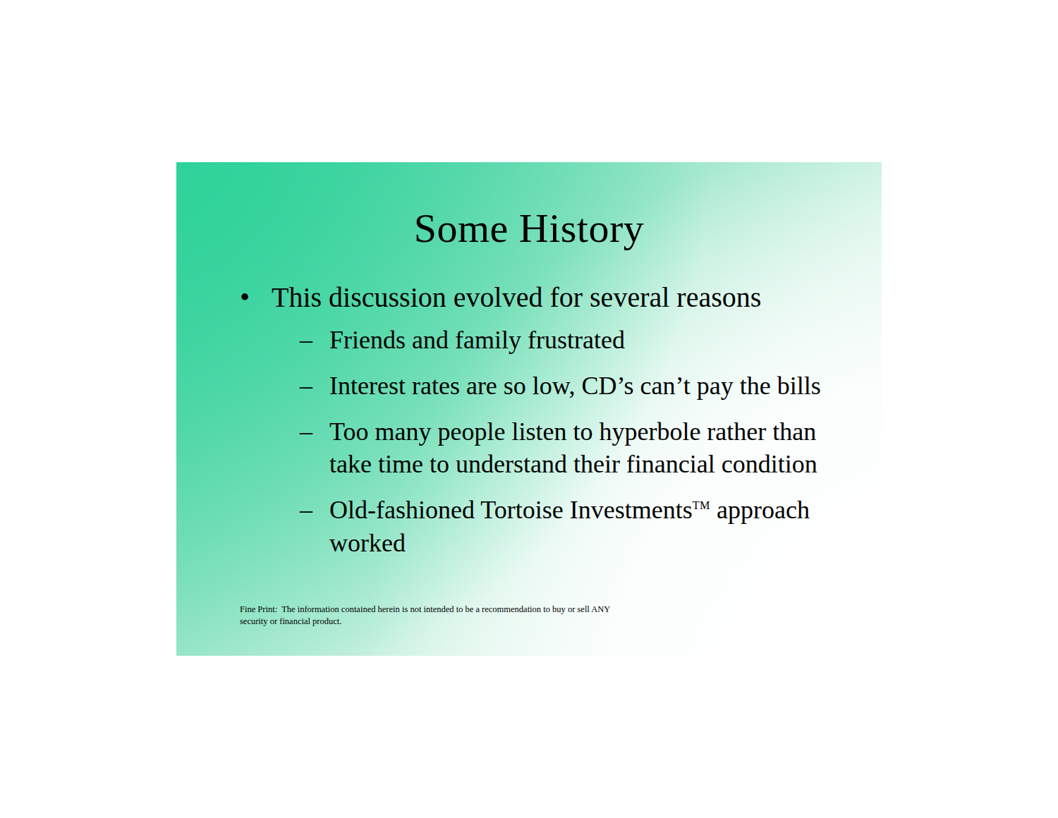Some History
This discussion evolved for several reasons
Friends and family frustrated
Interest rates are so low, CD’s can’t pay the bills
Too many people listen to hyperbole rather than take time to understand their financial condition
Old-fashioned Tortoise InvestmentsTM approach worked
Fine Print: The information contained herein is not intended to be a recommendation to buy or sell ANY security or financial product.